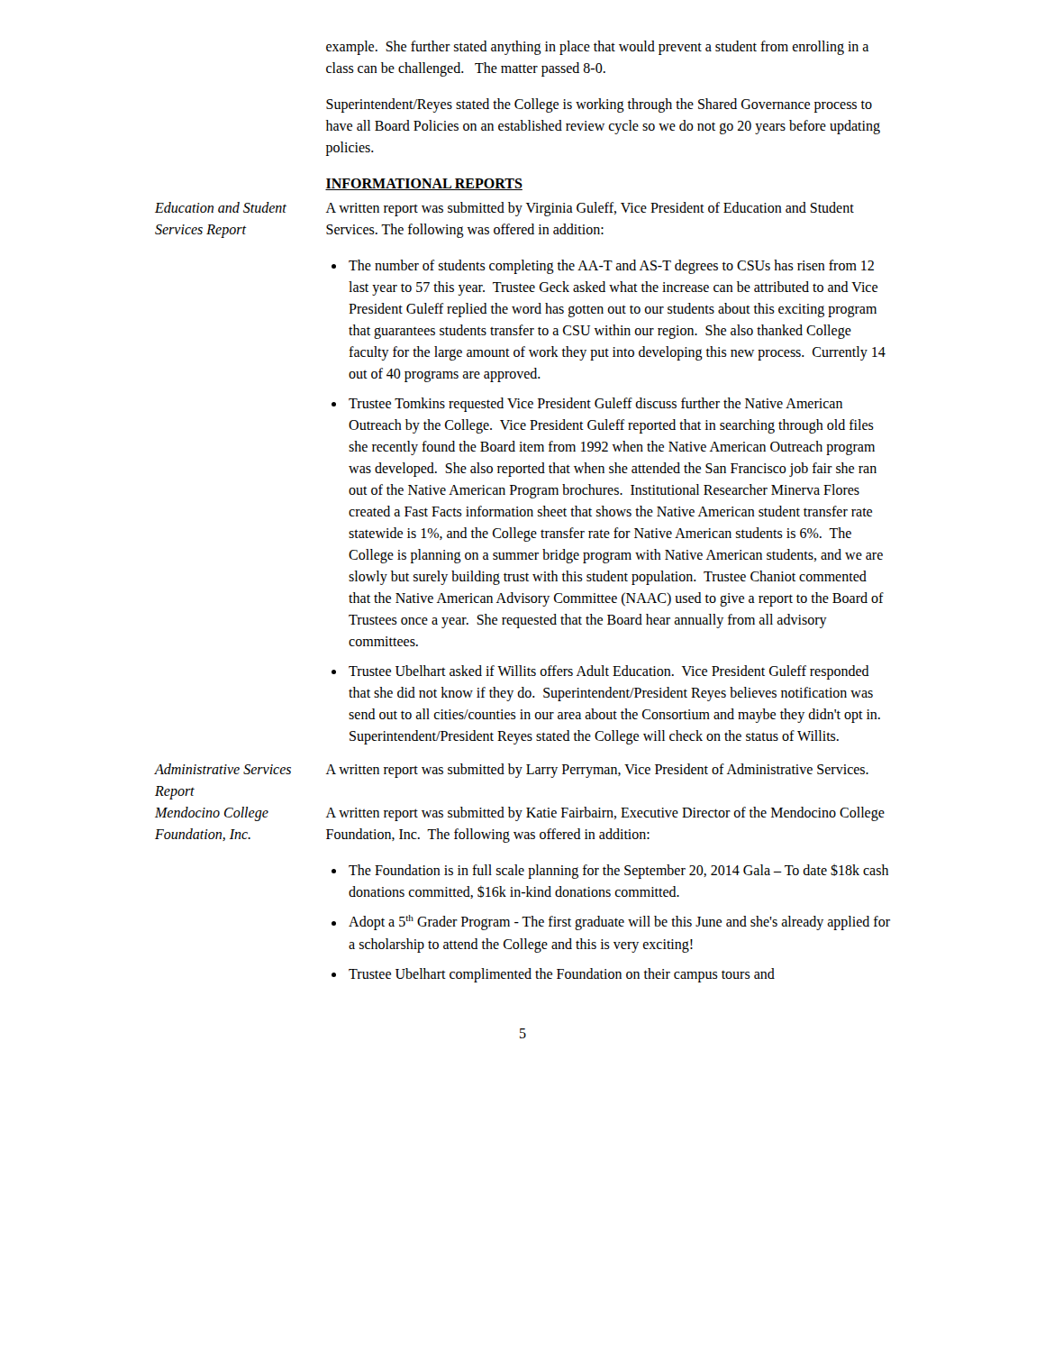example. She further stated anything in place that would prevent a student from enrolling in a class can be challenged. The matter passed 8-0.
Superintendent/Reyes stated the College is working through the Shared Governance process to have all Board Policies on an established review cycle so we do not go 20 years before updating policies.
INFORMATIONAL REPORTS
Education and Student Services Report
A written report was submitted by Virginia Guleff, Vice President of Education and Student Services. The following was offered in addition:
The number of students completing the AA-T and AS-T degrees to CSUs has risen from 12 last year to 57 this year. Trustee Geck asked what the increase can be attributed to and Vice President Guleff replied the word has gotten out to our students about this exciting program that guarantees students transfer to a CSU within our region. She also thanked College faculty for the large amount of work they put into developing this new process. Currently 14 out of 40 programs are approved.
Trustee Tomkins requested Vice President Guleff discuss further the Native American Outreach by the College. Vice President Guleff reported that in searching through old files she recently found the Board item from 1992 when the Native American Outreach program was developed. She also reported that when she attended the San Francisco job fair she ran out of the Native American Program brochures. Institutional Researcher Minerva Flores created a Fast Facts information sheet that shows the Native American student transfer rate statewide is 1%, and the College transfer rate for Native American students is 6%. The College is planning on a summer bridge program with Native American students, and we are slowly but surely building trust with this student population. Trustee Chaniot commented that the Native American Advisory Committee (NAAC) used to give a report to the Board of Trustees once a year. She requested that the Board hear annually from all advisory committees.
Trustee Ubelhart asked if Willits offers Adult Education. Vice President Guleff responded that she did not know if they do. Superintendent/President Reyes believes notification was send out to all cities/counties in our area about the Consortium and maybe they didn't opt in. Superintendent/President Reyes stated the College will check on the status of Willits.
Administrative Services Report
A written report was submitted by Larry Perryman, Vice President of Administrative Services.
Mendocino College Foundation, Inc.
A written report was submitted by Katie Fairbairn, Executive Director of the Mendocino College Foundation, Inc. The following was offered in addition:
The Foundation is in full scale planning for the September 20, 2014 Gala – To date $18k cash donations committed, $16k in-kind donations committed.
Adopt a 5th Grader Program - The first graduate will be this June and she's already applied for a scholarship to attend the College and this is very exciting!
Trustee Ubelhart complimented the Foundation on their campus tours and
5